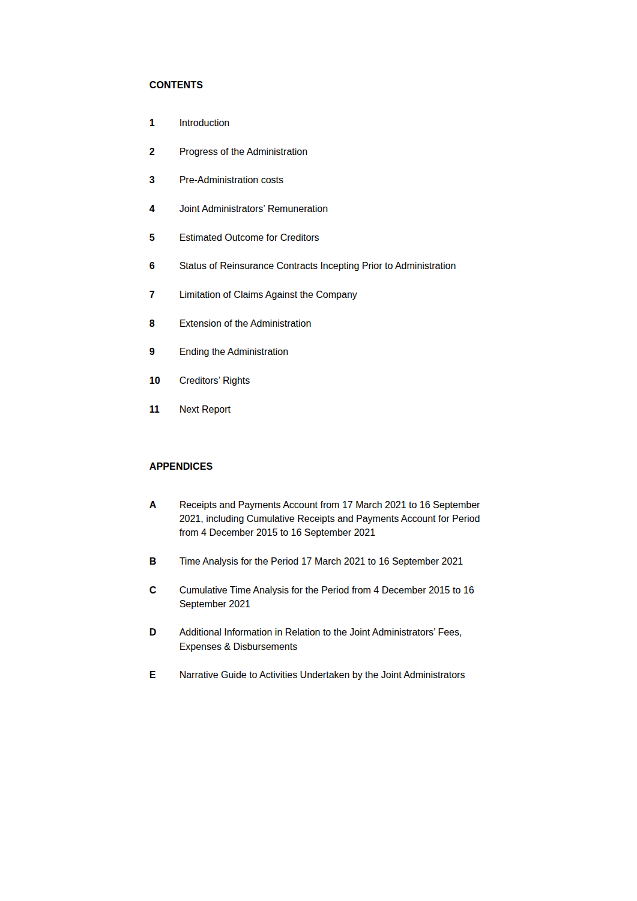CONTENTS
| 1 | Introduction |
| 2 | Progress of the Administration |
| 3 | Pre-Administration costs |
| 4 | Joint Administrators’ Remuneration |
| 5 | Estimated Outcome for Creditors |
| 6 | Status of Reinsurance Contracts Incepting Prior to Administration |
| 7 | Limitation of Claims Against the Company |
| 8 | Extension of the Administration |
| 9 | Ending the Administration |
| 10 | Creditors’ Rights |
| 11 | Next Report |
APPENDICES
| A | Receipts and Payments Account from 17 March 2021 to 16 September 2021, including Cumulative Receipts and Payments Account for Period from 4 December 2015 to 16 September 2021 |
| B | Time Analysis for the Period 17 March 2021 to 16 September 2021 |
| C | Cumulative Time Analysis for the Period from 4 December 2015 to 16 September 2021 |
| D | Additional Information in Relation to the Joint Administrators’ Fees, Expenses & Disbursements |
| E | Narrative Guide to Activities Undertaken by the Joint Administrators |